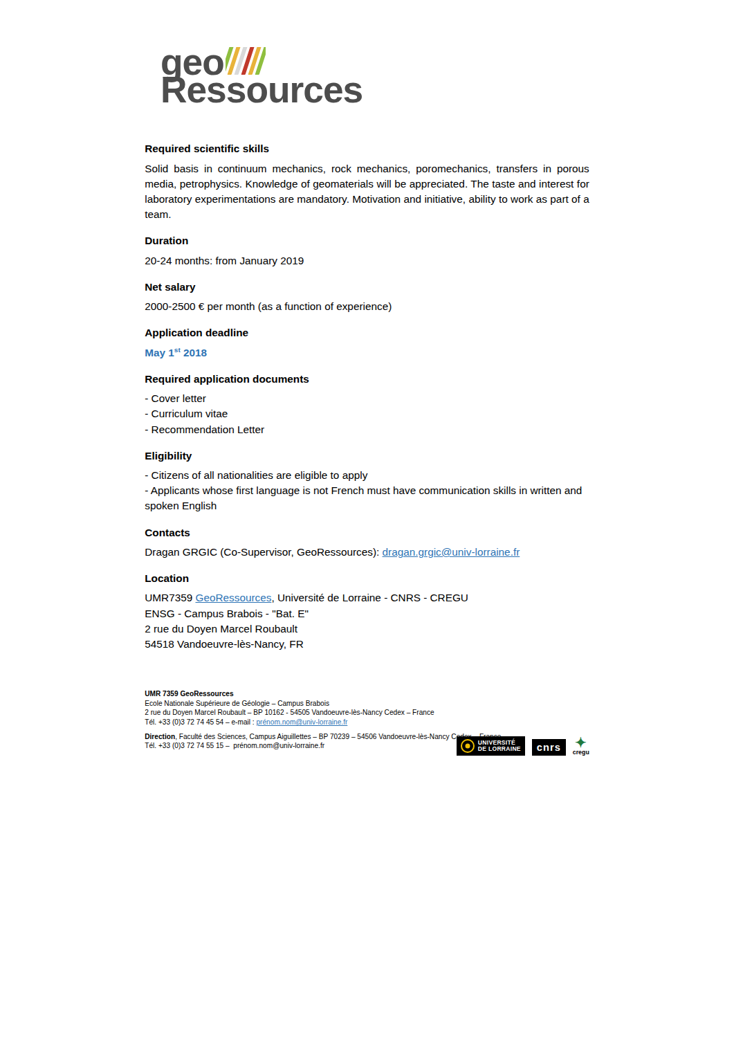geo Ressources
Required scientific skills
Solid basis in continuum mechanics, rock mechanics, poromechanics, transfers in porous media, petrophysics. Knowledge of geomaterials will be appreciated. The taste and interest for laboratory experimentations are mandatory. Motivation and initiative, ability to work as part of a team.
Duration
20-24 months: from January 2019
Net salary
2000-2500 € per month (as a function of experience)
Application deadline
May 1st 2018
Required application documents
- Cover letter
- Curriculum vitae
- Recommendation Letter
Eligibility
- Citizens of all nationalities are eligible to apply
- Applicants whose first language is not French must have communication skills in written and spoken English
Contacts
Dragan GRGIC (Co-Supervisor, GeoRessources): dragan.grgic@univ-lorraine.fr
Location
UMR7359 GeoRessources, Université de Lorraine - CNRS - CREGU
ENSG - Campus Brabois - "Bat. E"
2 rue du Doyen Marcel Roubault
54518 Vandoeuvre-lès-Nancy, FR
UMR 7359 GeoRessources
Ecole Nationale Supérieure de Géologie – Campus Brabois
2 rue du Doyen Marcel Roubault – BP 10162 - 54505 Vandoeuvre-lès-Nancy Cedex – France
Tél. +33 (0)3 72 74 45 54 – e-mail : prénom.nom@univ-lorraine.fr
Direction, Faculté des Sciences, Campus Aiguillettes – BP 70239 – 54506 Vandoeuvre-lès-Nancy Cedex – France
Tél. +33 (0)3 72 74 55 15 – prénom.nom@univ-lorraine.fr
UNIVERSITÉ
DE LORRAINE
cnrs
✦cregu